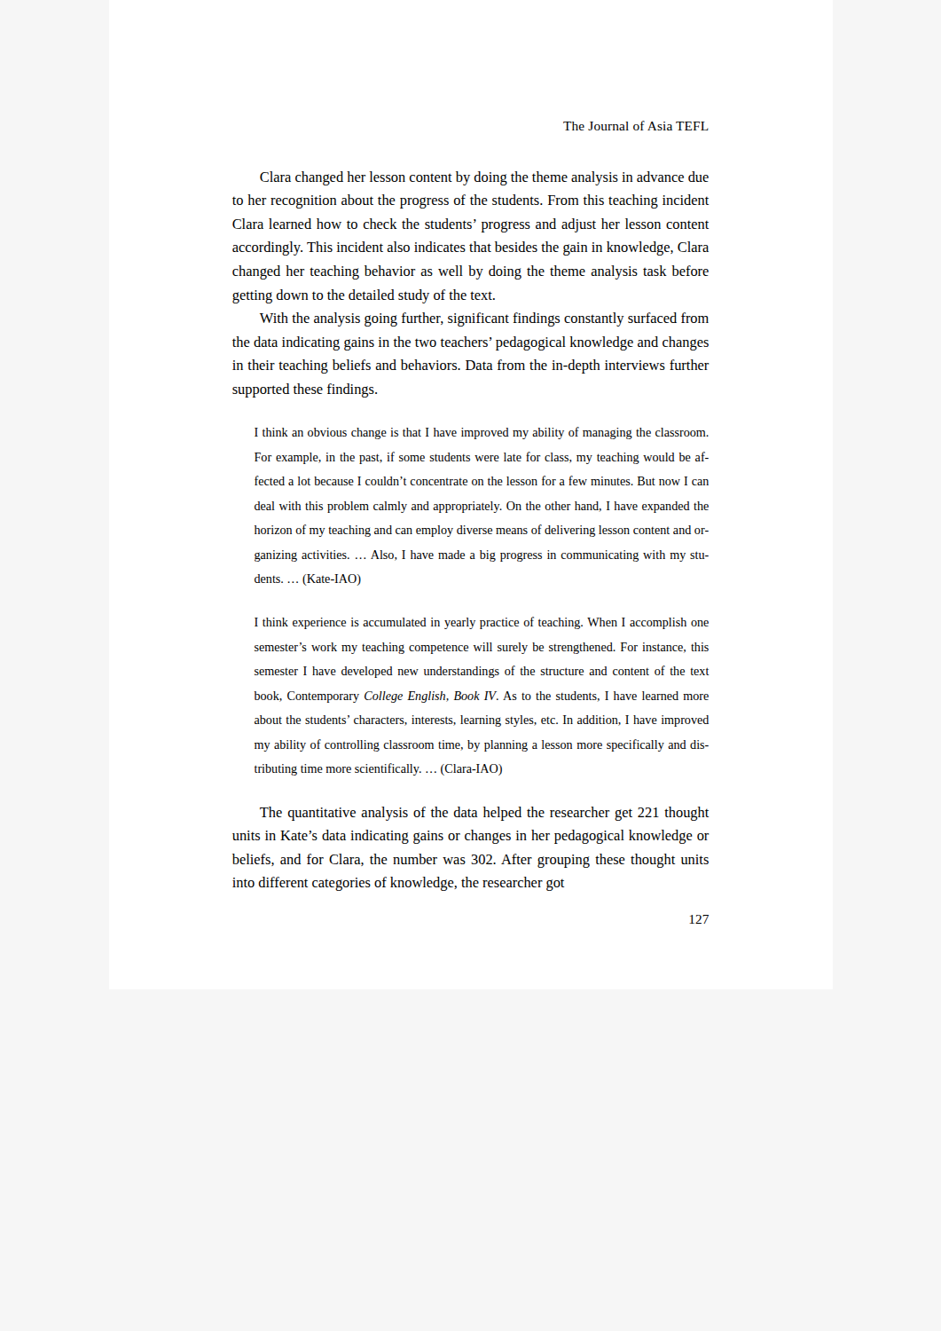The Journal of Asia TEFL
Clara changed her lesson content by doing the theme analysis in advance due to her recognition about the progress of the students. From this teaching incident Clara learned how to check the students’ progress and adjust her lesson content accordingly. This incident also indicates that besides the gain in knowledge, Clara changed her teaching behavior as well by doing the theme analysis task before getting down to the detailed study of the text.
With the analysis going further, significant findings constantly surfaced from the data indicating gains in the two teachers’ pedagogical knowledge and changes in their teaching beliefs and behaviors. Data from the in-depth interviews further supported these findings.
I think an obvious change is that I have improved my ability of managing the classroom. For example, in the past, if some students were late for class, my teaching would be affected a lot because I couldn’t concentrate on the lesson for a few minutes. But now I can deal with this problem calmly and appropriately. On the other hand, I have expanded the horizon of my teaching and can employ diverse means of delivering lesson content and organizing activities. … Also, I have made a big progress in communicating with my students. … (Kate-IAO)
I think experience is accumulated in yearly practice of teaching. When I accomplish one semester’s work my teaching competence will surely be strengthened. For instance, this semester I have developed new understandings of the structure and content of the text book, Contemporary College English, Book IV. As to the students, I have learned more about the students’ characters, interests, learning styles, etc. In addition, I have improved my ability of controlling classroom time, by planning a lesson more specifically and distributing time more scientifically. … (Clara-IAO)
The quantitative analysis of the data helped the researcher get 221 thought units in Kate’s data indicating gains or changes in her pedagogical knowledge or beliefs, and for Clara, the number was 302. After grouping these thought units into different categories of knowledge, the researcher got
127